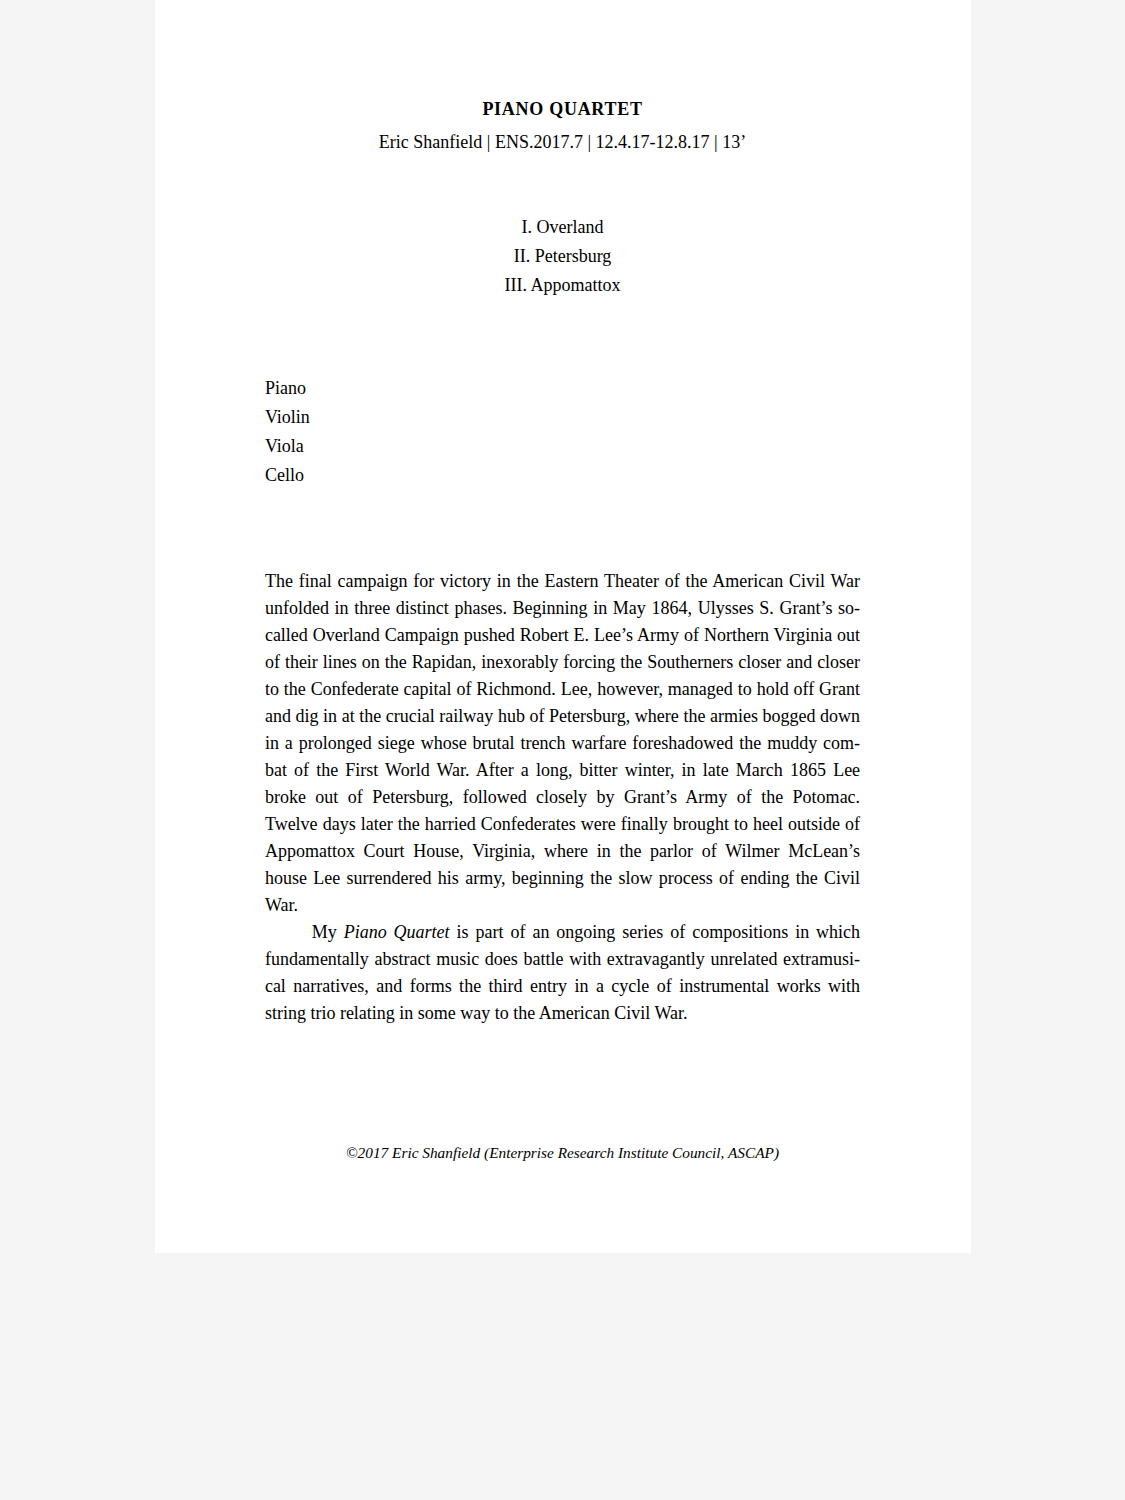PIANO QUARTET
Eric Shanfield | ENS.2017.7 | 12.4.17-12.8.17 | 13’
I. Overland
II. Petersburg
III. Appomattox
Piano
Violin
Viola
Cello
The final campaign for victory in the Eastern Theater of the American Civil War unfolded in three distinct phases. Beginning in May 1864, Ulysses S. Grant’s so-called Overland Campaign pushed Robert E. Lee’s Army of Northern Virginia out of their lines on the Rapidan, inexorably forcing the Southerners closer and closer to the Confederate capital of Richmond. Lee, however, managed to hold off Grant and dig in at the crucial railway hub of Petersburg, where the armies bogged down in a prolonged siege whose brutal trench warfare foreshadowed the muddy combat of the First World War. After a long, bitter winter, in late March 1865 Lee broke out of Petersburg, followed closely by Grant’s Army of the Potomac. Twelve days later the harried Confederates were finally brought to heel outside of Appomattox Court House, Virginia, where in the parlor of Wilmer McLean’s house Lee surrendered his army, beginning the slow process of ending the Civil War.
My Piano Quartet is part of an ongoing series of compositions in which fundamentally abstract music does battle with extravagantly unrelated extramusical narratives, and forms the third entry in a cycle of instrumental works with string trio relating in some way to the American Civil War.
©2017 Eric Shanfield (Enterprise Research Institute Council, ASCAP)